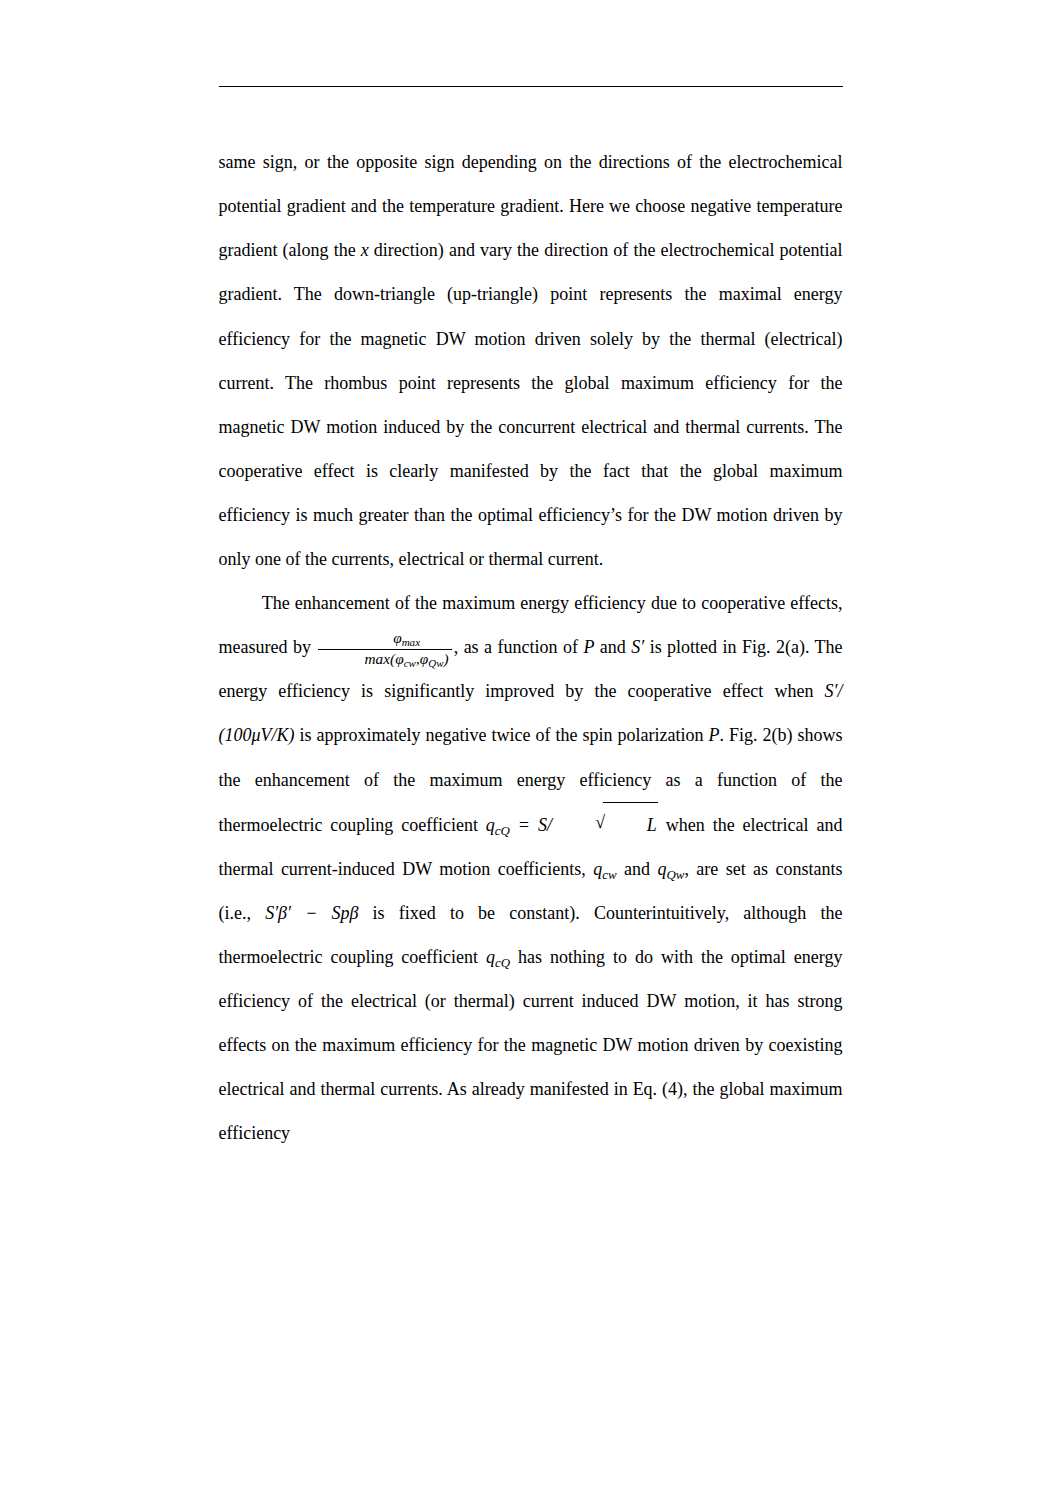same sign, or the opposite sign depending on the directions of the electrochemical potential gradient and the temperature gradient. Here we choose negative temperature gradient (along the x direction) and vary the direction of the electrochemical potential gradient. The down-triangle (up-triangle) point represents the maximal energy efficiency for the magnetic DW motion driven solely by the thermal (electrical) current. The rhombus point represents the global maximum efficiency for the magnetic DW motion induced by the concurrent electrical and thermal currents. The cooperative effect is clearly manifested by the fact that the global maximum efficiency is much greater than the optimal efficiency’s for the DW motion driven by only one of the currents, electrical or thermal current.
The enhancement of the maximum energy efficiency due to cooperative effects, measured by φmax max(φcw,φQw), as a function of P and S′ is plotted in Fig. 2(a). The energy efficiency is significantly improved by the cooperative effect when S′/ (100μV/K) is approximately negative twice of the spin polarization P. Fig. 2(b) shows the enhancement of the maximum energy efficiency as a function of the thermoelectric coupling coefficient qcQ = S/L when the electrical and thermal current-induced DW motion coefficients, qcw and qQw, are set as constants (i.e., S′β′ − Spβ is fixed to be constant). Counterintuitively, although the thermoelectric coupling coefficient qcQ has nothing to do with the optimal energy efficiency of the electrical (or thermal) current induced DW motion, it has strong effects on the maximum efficiency for the magnetic DW motion driven by coexisting electrical and thermal currents. As already manifested in Eq. (4), the global maximum efficiency